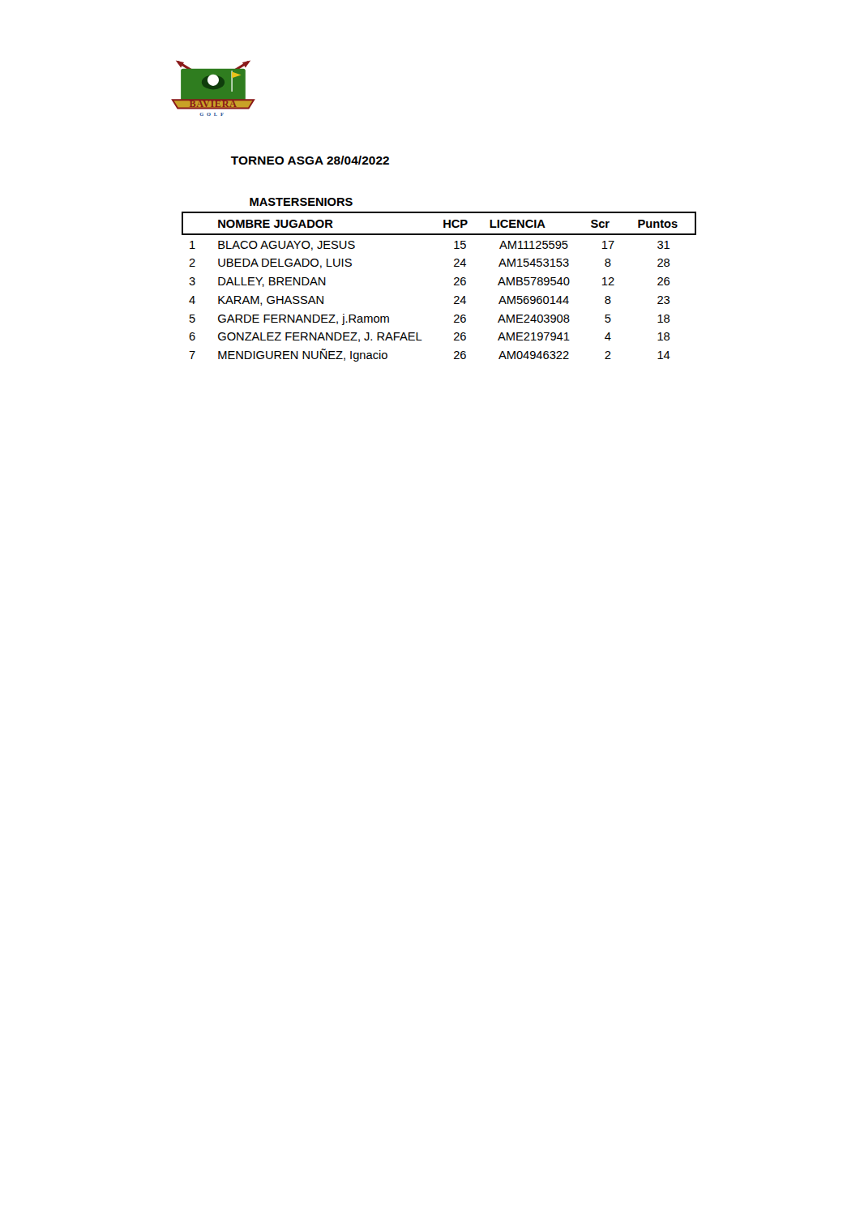BAVIERA GOLF
TORNEO ASGA 28/04/2022
MASTERSENIORS
| | NOMBRE JUGADOR | HCP | LICENCIA | Scr | Puntos |
| --- | --- | --- | --- | --- | --- |
| 1 | BLACO AGUAYO, JESUS | 15 | AM11125595 | 17 | 31 |
| 2 | UBEDA DELGADO, LUIS | 24 | AM15453153 | 8 | 28 |
| 3 | DALLEY, BRENDAN | 26 | AMB5789540 | 12 | 26 |
| 4 | KARAM, GHASSAN | 24 | AM56960144 | 8 | 23 |
| 5 | GARDE FERNANDEZ, j.Ramom | 26 | AME2403908 | 5 | 18 |
| 6 | GONZALEZ FERNANDEZ, J. RAFAEL | 26 | AME2197941 | 4 | 18 |
| 7 | MENDIGUREN NUÑEZ, Ignacio | 26 | AM04946322 | 2 | 14 |